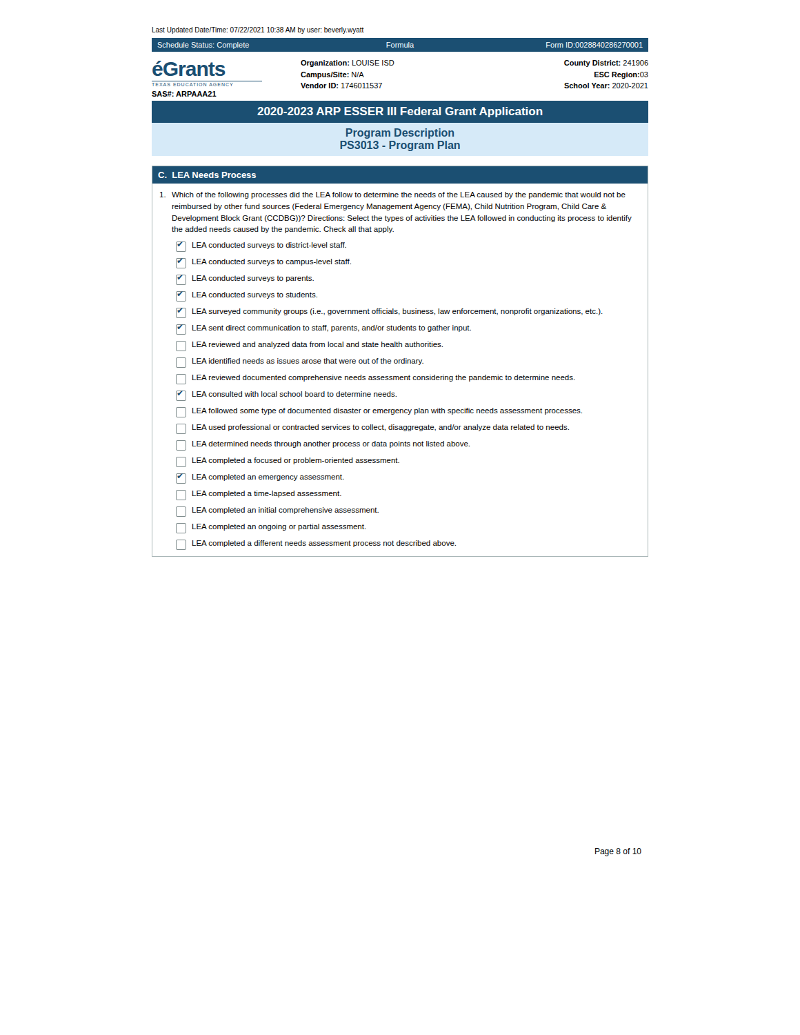Last Updated Date/Time: 07/22/2021 10:38 AM by user: beverly.wyatt
Schedule Status: Complete
Formula
Form ID:0028840286270001
é Grants
TEXAS EDUCATION AGENCY
SAS#: ARPAAA21
Organization: LOUISE ISD
Campus/Site: N/A
Vendor ID: 1746011537
County District: 241906
ESC Region: 03
School Year: 2020-2021
2020-2023 ARP ESSER III Federal Grant Application
Program Description
PS3013 - Program Plan
C. LEA Needs Process
1.
Which of the following processes did the LEA follow to determine the needs of the LEA caused by the pandemic that would not be reimbursed by other fund sources (Federal Emergency Management Agency (FEMA), Child Nutrition Program, Child Care & Development Block Grant (CCDBG))? Directions: Select the types of activities the LEA followed in conducting its process to identify the added needs caused by the pandemic. Check all that apply.
LEA conducted surveys to district-level staff.
LEA conducted surveys to campus-level staff.
LEA conducted surveys to parents.
LEA conducted surveys to students.
LEA surveyed community groups (i.e., government officials, business, law enforcement, nonprofit organizations, etc.).
LEA sent direct communication to staff, parents, and/or students to gather input.
LEA reviewed and analyzed data from local and state health authorities.
LEA identified needs as issues arose that were out of the ordinary.
LEA reviewed documented comprehensive needs assessment considering the pandemic to determine needs.
LEA consulted with local school board to determine needs.
LEA followed some type of documented disaster or emergency plan with specific needs assessment processes.
LEA used professional or contracted services to collect, disaggregate, and/or analyze data related to needs.
LEA determined needs through another process or data points not listed above.
LEA completed a focused or problem-oriented assessment.
LEA completed an emergency assessment.
LEA completed a time-lapsed assessment.
LEA completed an initial comprehensive assessment.
LEA completed an ongoing or partial assessment.
LEA completed a different needs assessment process not described above.
Page 8 of 10